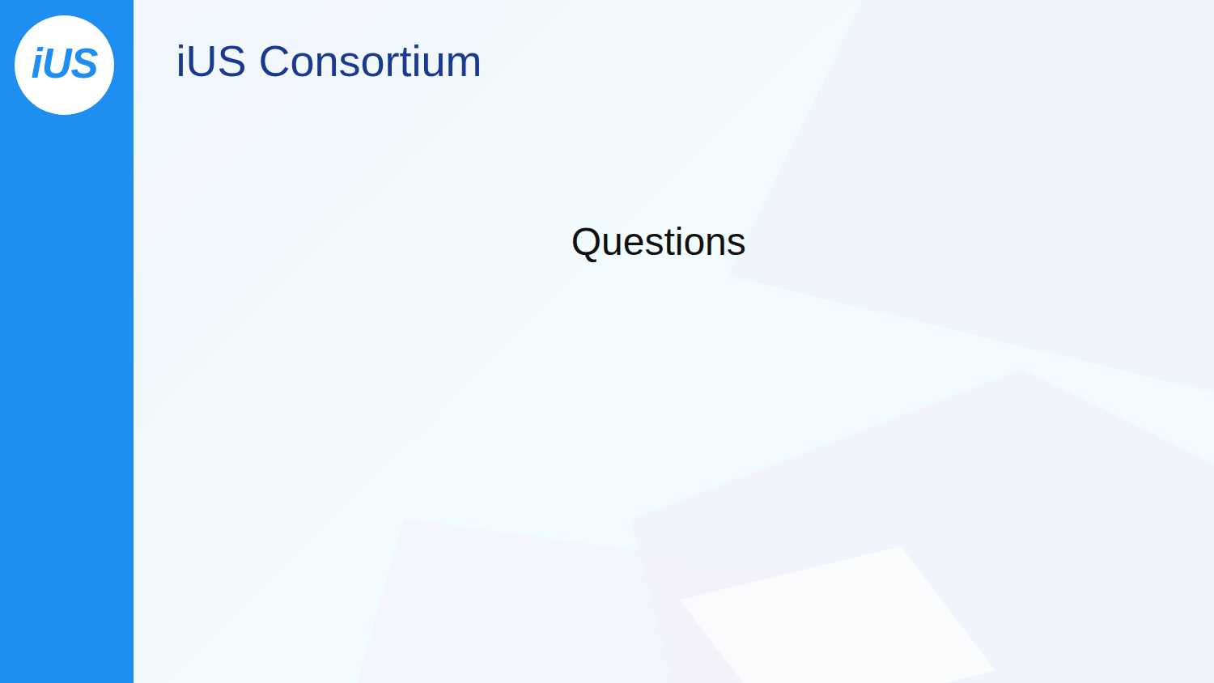iUS
iUS Consortium
Questions